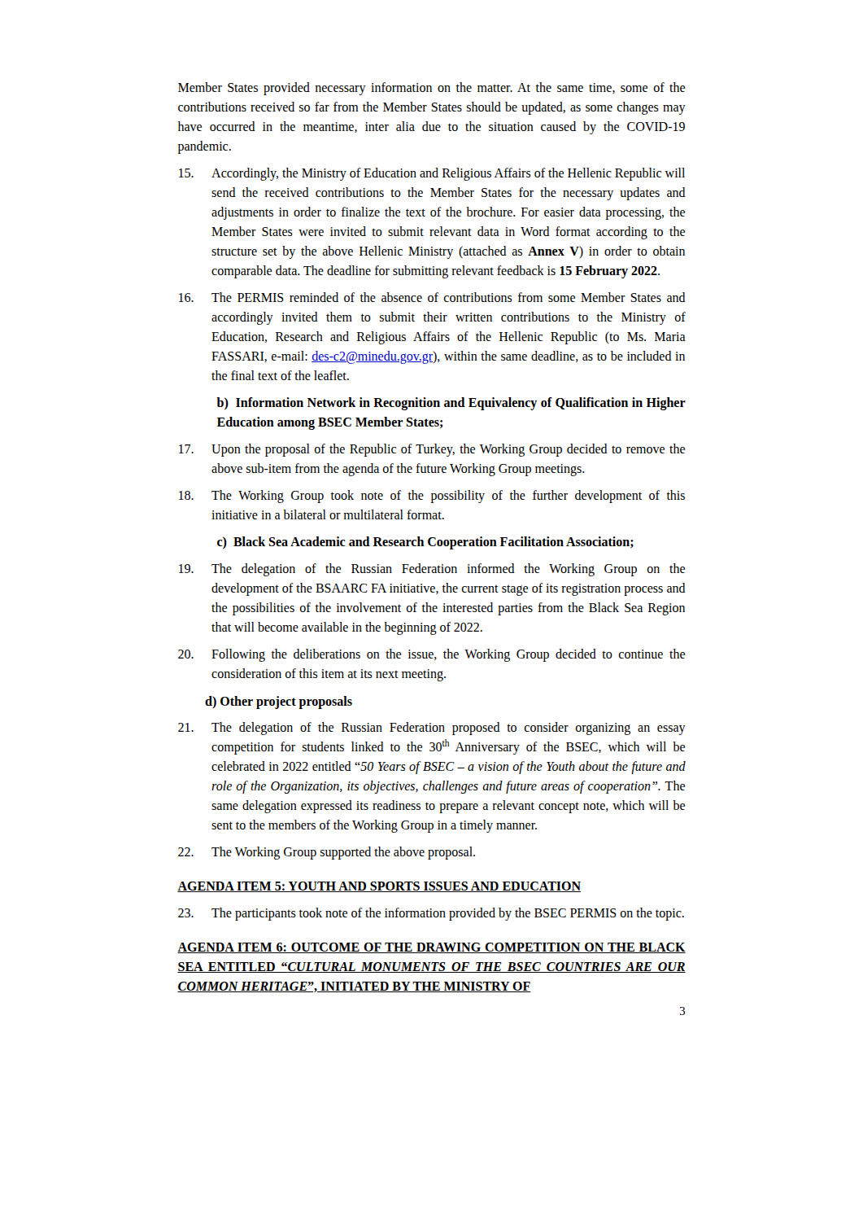Member States provided necessary information on the matter. At the same time, some of the contributions received so far from the Member States should be updated, as some changes may have occurred in the meantime, inter alia due to the situation caused by the COVID-19 pandemic.
15.
Accordingly, the Ministry of Education and Religious Affairs of the Hellenic Republic will send the received contributions to the Member States for the necessary updates and adjustments in order to finalize the text of the brochure. For easier data processing, the Member States were invited to submit relevant data in Word format according to the structure set by the above Hellenic Ministry (attached as Annex V) in order to obtain comparable data. The deadline for submitting relevant feedback is 15 February 2022.
16.
The PERMIS reminded of the absence of contributions from some Member States and accordingly invited them to submit their written contributions to the Ministry of Education, Research and Religious Affairs of the Hellenic Republic (to Ms. Maria FASSARI, e-mail: des-c2@minedu.gov.gr), within the same deadline, as to be included in the final text of the leaflet.
b) Information Network in Recognition and Equivalency of Qualification in Higher Education among BSEC Member States;
17.
Upon the proposal of the Republic of Turkey, the Working Group decided to remove the above sub-item from the agenda of the future Working Group meetings.
18.
The Working Group took note of the possibility of the further development of this initiative in a bilateral or multilateral format.
c) Black Sea Academic and Research Cooperation Facilitation Association;
19.
The delegation of the Russian Federation informed the Working Group on the development of the BSAARC FA initiative, the current stage of its registration process and the possibilities of the involvement of the interested parties from the Black Sea Region that will become available in the beginning of 2022.
20.
Following the deliberations on the issue, the Working Group decided to continue the consideration of this item at its next meeting.
d) Other project proposals
21.
The delegation of the Russian Federation proposed to consider organizing an essay competition for students linked to the 30th Anniversary of the BSEC, which will be celebrated in 2022 entitled “50 Years of BSEC – a vision of the Youth about the future and role of the Organization, its objectives, challenges and future areas of cooperation”. The same delegation expressed its readiness to prepare a relevant concept note, which will be sent to the members of the Working Group in a timely manner.
22.
The Working Group supported the above proposal.
AGENDA ITEM 5: YOUTH AND SPORTS ISSUES AND EDUCATION
23.
The participants took note of the information provided by the BSEC PERMIS on the topic.
AGENDA ITEM 6: OUTCOME OF THE DRAWING COMPETITION ON THE BLACK SEA ENTITLED “CULTURAL MONUMENTS OF THE BSEC COUNTRIES ARE OUR COMMON HERITAGE”, INITIATED BY THE MINISTRY OF
3